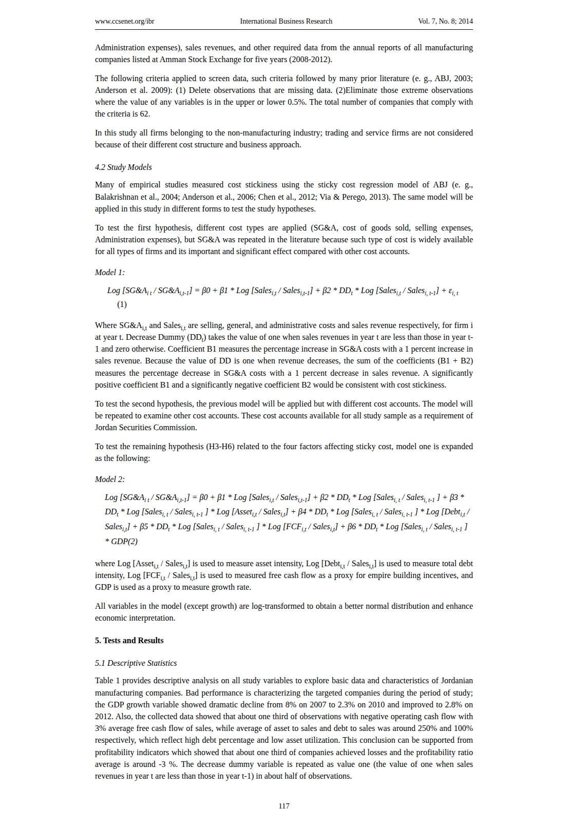www.ccsenet.org/ibr International Business Research Vol. 7, No. 8; 2014
Administration expenses), sales revenues, and other required data from the annual reports of all manufacturing companies listed at Amman Stock Exchange for five years (2008-2012).
The following criteria applied to screen data, such criteria followed by many prior literature (e. g., ABJ, 2003; Anderson et al. 2009): (1) Delete observations that are missing data. (2)Eliminate those extreme observations where the value of any variables is in the upper or lower 0.5%. The total number of companies that comply with the criteria is 62.
In this study all firms belonging to the non-manufacturing industry; trading and service firms are not considered because of their different cost structure and business approach.
4.2 Study Models
Many of empirical studies measured cost stickiness using the sticky cost regression model of ABJ (e. g., Balakrishnan et al., 2004; Anderson et al., 2006; Chen et al., 2012; Via & Perego, 2013). The same model will be applied in this study in different forms to test the study hypotheses.
To test the first hypothesis, different cost types are applied (SG&A, cost of goods sold, selling expenses, Administration expenses), but SG&A was repeated in the literature because such type of cost is widely available for all types of firms and its important and significant effect compared with other cost accounts.
Model 1:
Log [SG&Ai t / SG&Ai,t-1] = β0 + β1 * Log [Salesi,t / Salesi,t-1] + β2 * DDt * Log [Salesi,t / Salesi, t-1] + εi, t(1)
Where SG&Ai,t and Salesi,t are selling, general, and administrative costs and sales revenue respectively, for firm i at year t. Decrease Dummy (DDt) takes the value of one when sales revenues in year t are less than those in year t-1 and zero otherwise. Coefficient B1 measures the percentage increase in SG&A costs with a 1 percent increase in sales revenue. Because the value of DD is one when revenue decreases, the sum of the coefficients (B1 + B2) measures the percentage decrease in SG&A costs with a 1 percent decrease in sales revenue. A significantly positive coefficient B1 and a significantly negative coefficient B2 would be consistent with cost stickiness.
To test the second hypothesis, the previous model will be applied but with different cost accounts. The model will be repeated to examine other cost accounts. These cost accounts available for all study sample as a requirement of Jordan Securities Commission.
To test the remaining hypothesis (H3-H6) related to the four factors affecting sticky cost, model one is expanded as the following:
Model 2:
Log [SG&Ai t / SG&Ai,t-1] = β0 + β1 * Log [Salesi,t / Salesi,t-1] + β2 * DDt * Log [Salesi, t / Salesi, t-1 ] + β3 * DDt * Log [Salesi, t / Salesi, t-1 ] * Log [Asseti,t / Salesi,t] + β4 * DDt * Log [Salesi, t / Salesi, t-1 ] * Log [Debti,t / Salesi,t] + β5 * DDt * Log [Salesi, t / Salesi, t-1 ] * Log [FCFi,t / Salesi,t] + β6 * DDt * Log [Salesi, t / Salesi, t-1 ] * GDP(2)
where Log [Asseti,t / Salesi,t] is used to measure asset intensity, Log [Debti,t / Salesi,t] is used to measure total debt intensity, Log [FCFi,t / Salesi,t] is used to measured free cash flow as a proxy for empire building incentives, and GDP is used as a proxy to measure growth rate.
All variables in the model (except growth) are log-transformed to obtain a better normal distribution and enhance economic interpretation.
5. Tests and Results
5.1 Descriptive Statistics
Table 1 provides descriptive analysis on all study variables to explore basic data and characteristics of Jordanian manufacturing companies. Bad performance is characterizing the targeted companies during the period of study; the GDP growth variable showed dramatic decline from 8% on 2007 to 2.3% on 2010 and improved to 2.8% on 2012. Also, the collected data showed that about one third of observations with negative operating cash flow with 3% average free cash flow of sales, while average of asset to sales and debt to sales was around 250% and 100% respectively, which reflect high debt percentage and low asset utilization. This conclusion can be supported from profitability indicators which showed that about one third of companies achieved losses and the profitability ratio average is around -3 %. The decrease dummy variable is repeated as value one (the value of one when sales revenues in year t are less than those in year t-1) in about half of observations.
117